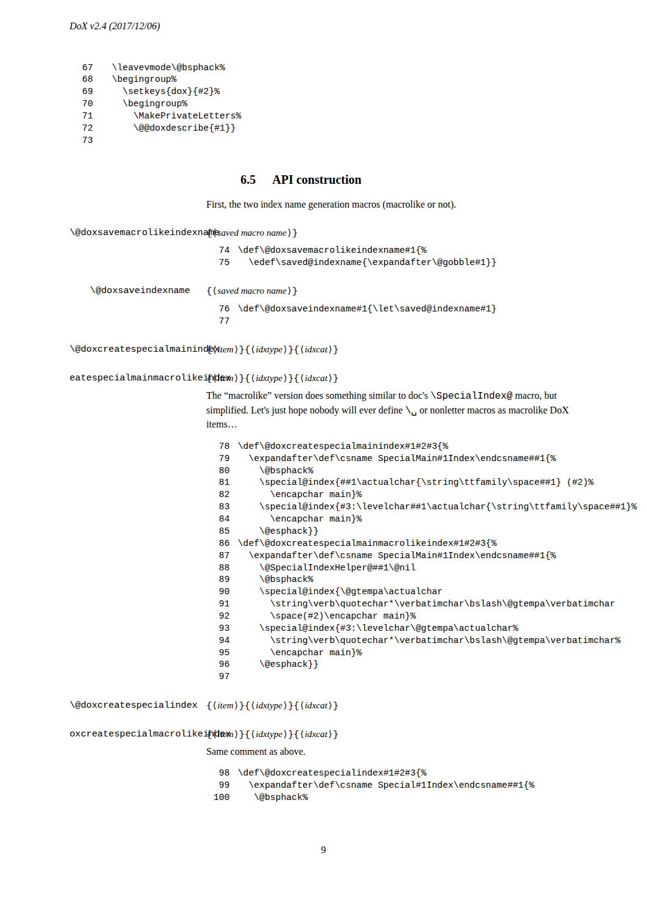DoX v2.4 (2017/12/06)
67 \leavevmode\@bsphack% 68 \begingroup% 69 \setkeys{dox}{#2}% 70 \begingroup% 71 \MakePrivateLetters% 72 \@@doxdescribe{#1}} 73
6.5 API construction
First, the two index name generation macros (macrolike or not).
\@doxsavemacrolikeindexname
{⟨saved macro name⟩}
74\def\@doxsavemacrolikeindexname#1{% 75 \edef\saved@indexname{\expandafter\@gobble#1}}
\@doxsaveindexname
{⟨saved macro name⟩}
76\def\@doxsaveindexname#1{\let\saved@indexname#1} 77
\@doxcreatespecialmainindex
{⟨item⟩}{⟨idxtype⟩}{⟨idxcat⟩}
eatespecialmainmacrolikeindex
{⟨item⟩}{⟨idxtype⟩}{⟨idxcat⟩}
The “macrolike” version does something similar to doc's \SpecialIndex@ macro, but simplified. Let's just hope nobody will ever define \␣ or nonletter macros as macrolike DoX items…
78\def\@doxcreatespecialmainindex#1#2#3{% 79 \expandafter\def\csname SpecialMain#1Index\endcsname##1{% 80 \@bsphack% 81 \special@index{##1\actualchar{\string\ttfamily\space##1} (#2)% 82 \encapchar main}% 83 \special@index{#3:\levelchar##1\actualchar{\string\ttfamily\space##1}% 84 \encapchar main}% 85 \@esphack}} 86\def\@doxcreatespecialmainmacrolikeindex#1#2#3{% 87 \expandafter\def\csname SpecialMain#1Index\endcsname##1{% 88 \@SpecialIndexHelper@##1\@nil 89 \@bsphack% 90 \special@index{\@gtempa\actualchar 91 \string\verb\quotechar*\verbatimchar\bslash\@gtempa\verbatimchar 92 \space(#2)\encapchar main}% 93 \special@index{#3:\levelchar\@gtempa\actualchar% 94 \string\verb\quotechar*\verbatimchar\bslash\@gtempa\verbatimchar% 95 \encapchar main}% 96 \@esphack}} 97
\@doxcreatespecialindex
{⟨item⟩}{⟨idxtype⟩}{⟨idxcat⟩}
oxcreatespecialmacrolikeindex
{⟨item⟩}{⟨idxtype⟩}{⟨idxcat⟩}
Same comment as above.
98\def\@doxcreatespecialindex#1#2#3{% 99 \expandafter\def\csname Special#1Index\endcsname##1{% 100 \@bsphack%
9